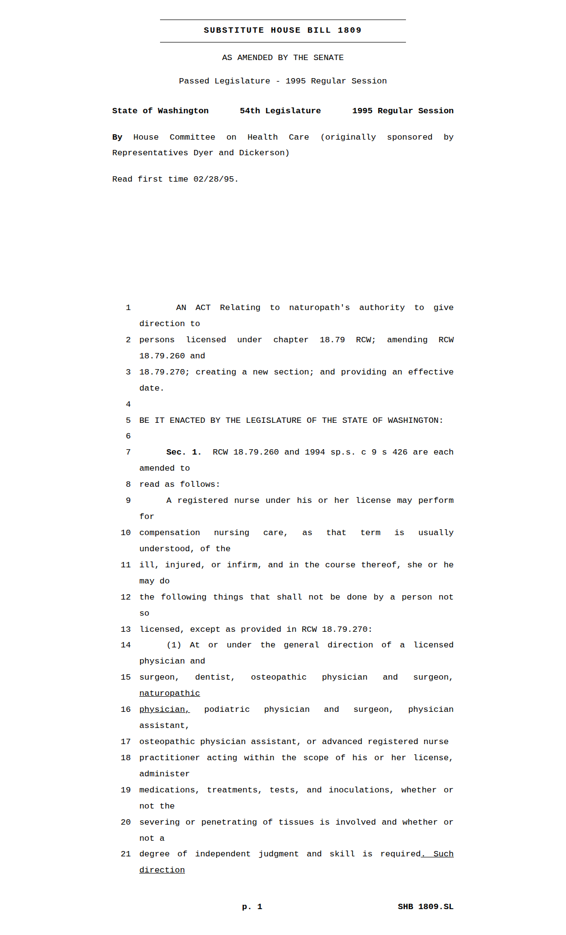SUBSTITUTE HOUSE BILL 1809
AS AMENDED BY THE SENATE
Passed Legislature - 1995 Regular Session
State of Washington 54th Legislature 1995 Regular Session
By House Committee on Health Care (originally sponsored by Representatives Dyer and Dickerson)
Read first time 02/28/95.
AN ACT Relating to naturopath's authority to give direction to
persons licensed under chapter 18.79 RCW; amending RCW 18.79.260 and
18.79.270; creating a new section; and providing an effective date.
BE IT ENACTED BY THE LEGISLATURE OF THE STATE OF WASHINGTON:
Sec. 1. RCW 18.79.260 and 1994 sp.s. c 9 s 426 are each amended to
read as follows:
A registered nurse under his or her license may perform for
compensation nursing care, as that term is usually understood, of the
ill, injured, or infirm, and in the course thereof, she or he may do
the following things that shall not be done by a person not so
licensed, except as provided in RCW 18.79.270:
(1) At or under the general direction of a licensed physician and
surgeon, dentist, osteopathic physician and surgeon, naturopathic
physician, podiatric physician and surgeon, physician assistant,
osteopathic physician assistant, or advanced registered nurse
practitioner acting within the scope of his or her license, administer
medications, treatments, tests, and inoculations, whether or not the
severing or penetrating of tissues is involved and whether or not a
degree of independent judgment and skill is required. Such direction
p. 1 SHB 1809.SL